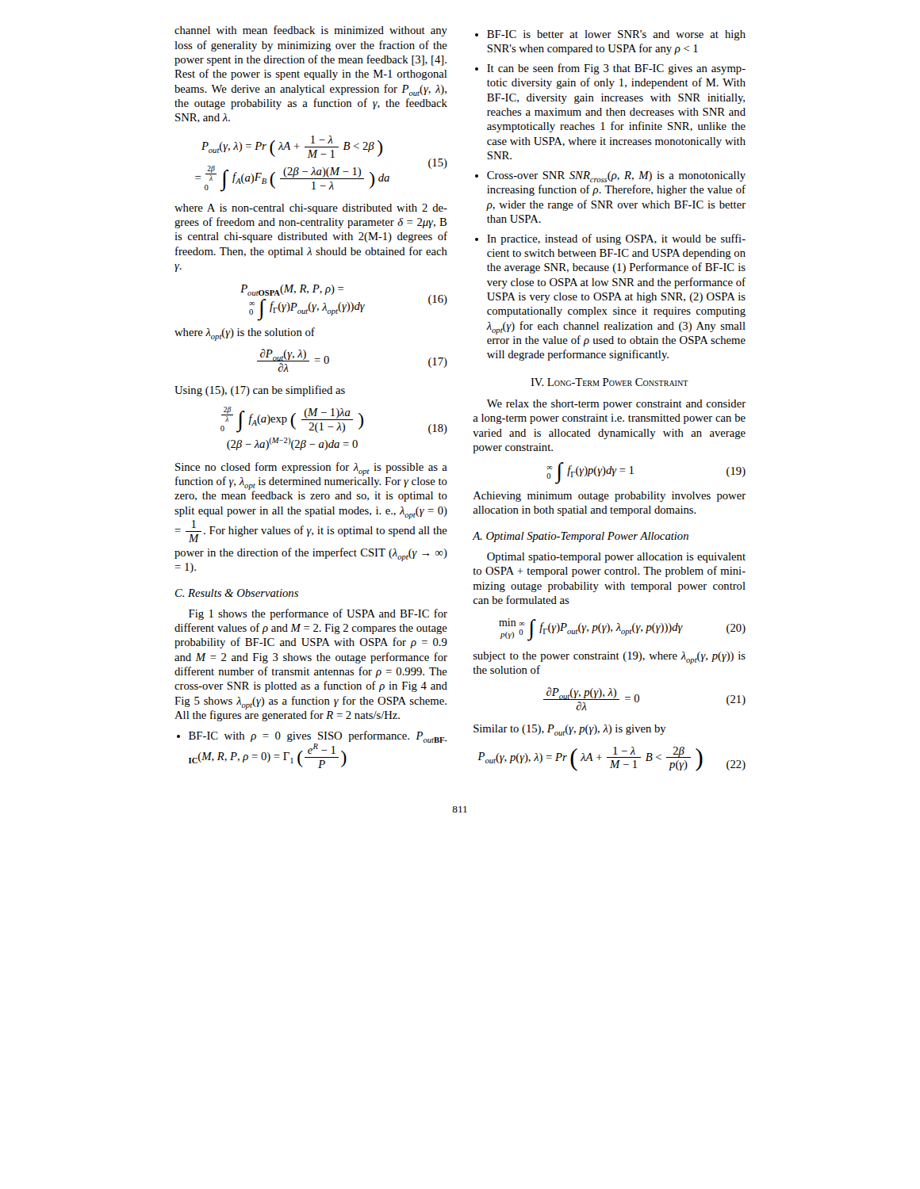channel with mean feedback is minimized without any loss of generality by minimizing over the fraction of the power spent in the direction of the mean feedback [3], [4]. Rest of the power is spent equally in the M-1 orthogonal beams. We derive an analytical expression for Pout(γ, λ), the outage probability as a function of γ, the feedback SNR, and λ.
Pout(γ, λ) = Pr ( λA + 1 − λ M − 1 B < 2β )
= 2β λ 0∫ fA(a)FB ( (2β − λa)(M − 1) 1 − λ ) da
(15)
where A is non-central chi-square distributed with 2 degrees of freedom and non-centrality parameter δ = 2μγ, B is central chi-square distributed with 2(M-1) degrees of freedom. Then, the optimal λ should be obtained for each γ.
PoutOSPA(M, R, P, ρ) =
∞0∫ fΓ(γ)Pout(γ, λopt(γ))dγ
(16)
where λopt(γ) is the solution of
∂Pout(γ, λ)∂λ = 0
(17)
Using (15), (17) can be simplified as
2β λ 0∫ fA(a)exp ( (M − 1)λa 2(1 − λ) )
(2β − λa)(M−2)(2β − a)da = 0
(18)
Since no closed form expression for λopt is possible as a function of γ, λopt is determined numerically. For γ close to zero, the mean feedback is zero and so, it is optimal to split equal power in all the spatial modes, i. e., λopt(γ = 0) = 1 M. For higher values of γ, it is optimal to spend all the power in the direction of the imperfect CSIT (λopt(γ → ∞) = 1).
C. Results & Observations
Fig 1 shows the performance of USPA and BF-IC for different values of ρ and M = 2. Fig 2 compares the outage probability of BF-IC and USPA with OSPA for ρ = 0.9 and M = 2 and Fig 3 shows the outage performance for different number of transmit antennas for ρ = 0.999. The cross-over SNR is plotted as a function of ρ in Fig 4 and Fig 5 shows λopt(γ) as a function γ for the OSPA scheme. All the figures are generated for R = 2 nats/s/Hz.
BF-IC with ρ = 0 gives SISO performance. PoutBF-IC(M, R, P, ρ = 0) = Γ1 (eR − 1 P)
BF-IC is better at lower SNR's and worse at high SNR's when compared to USPA for any ρ < 1
It can be seen from Fig 3 that BF-IC gives an asymptotic diversity gain of only 1, independent of M. With BF-IC, diversity gain increases with SNR initially, reaches a maximum and then decreases with SNR and asymptotically reaches 1 for infinite SNR, unlike the case with USPA, where it increases monotonically with SNR.
Cross-over SNR SNRcross(ρ, R, M) is a monotonically increasing function of ρ. Therefore, higher the value of ρ, wider the range of SNR over which BF-IC is better than USPA.
In practice, instead of using OSPA, it would be sufficient to switch between BF-IC and USPA depending on the average SNR, because (1) Performance of BF-IC is very close to OSPA at low SNR and the performance of USPA is very close to OSPA at high SNR, (2) OSPA is computationally complex since it requires computing λopt(γ) for each channel realization and (3) Any small error in the value of ρ used to obtain the OSPA scheme will degrade performance significantly.
IV. Long-Term Power Constraint
We relax the short-term power constraint and consider a long-term power constraint i.e. transmitted power can be varied and is allocated dynamically with an average power constraint.
∞0∫ fΓ(γ)p(γ)dγ = 1
(19)
Achieving minimum outage probability involves power allocation in both spatial and temporal domains.
A. Optimal Spatio-Temporal Power Allocation
Optimal spatio-temporal power allocation is equivalent to OSPA + temporal power control. The problem of minimizing outage probability with temporal power control can be formulated as
min p(γ) ∞0∫ fΓ(γ)Pout(γ, p(γ), λopt(γ, p(γ)))dγ
(20)
subject to the power constraint (19), where λopt(γ, p(γ)) is the solution of
∂Pout(γ, p(γ), λ)∂λ = 0
(21)
Similar to (15), Pout(γ, p(γ), λ) is given by
Pout(γ, p(γ), λ) = Pr ( λA + 1 − λ M − 1 B < 2β p(γ) )
(22)
811